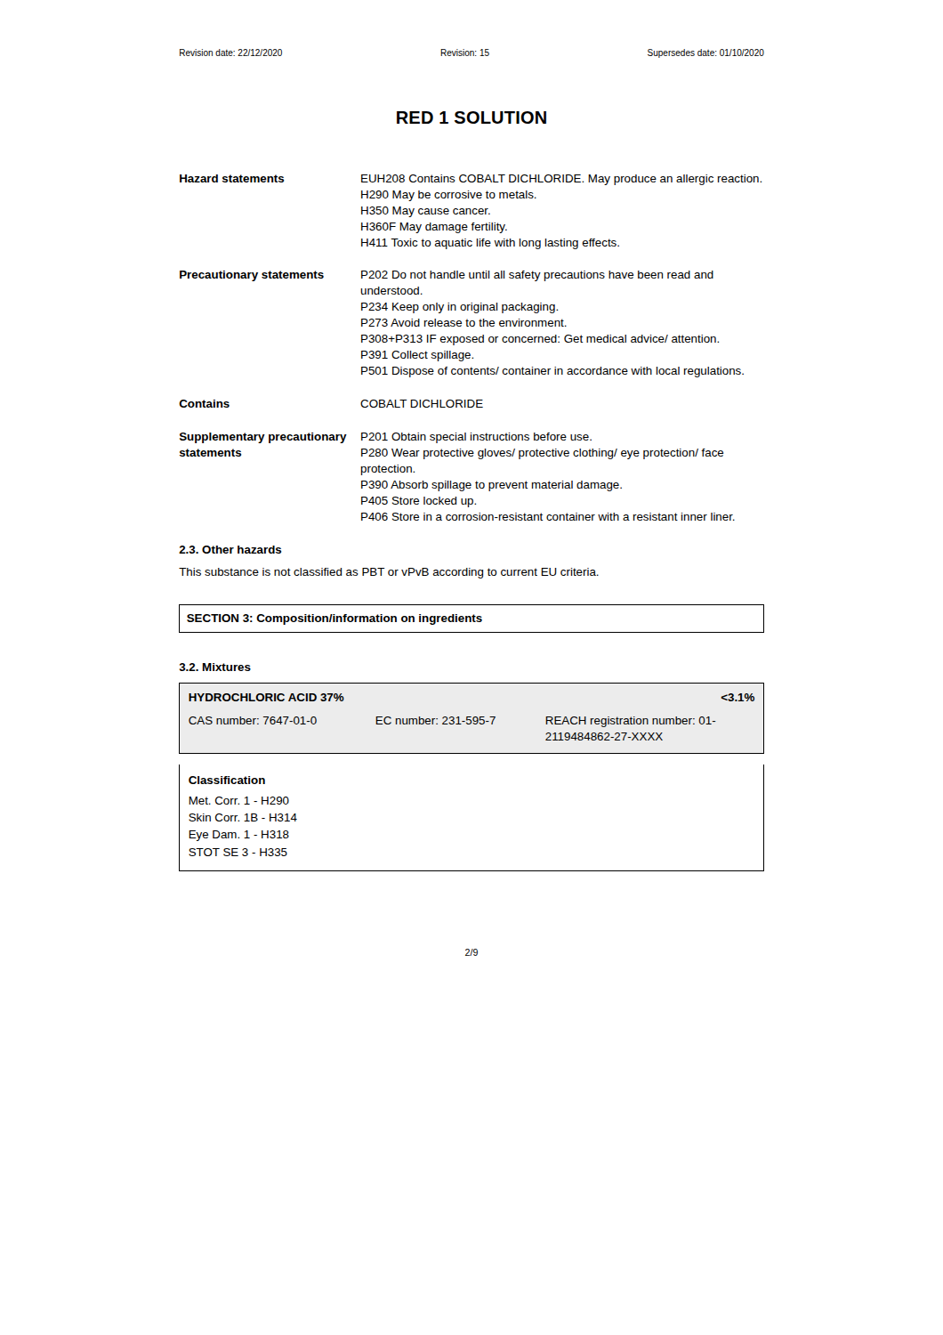Revision date: 22/12/2020 Revision: 15 Supersedes date: 01/10/2020
RED 1 SOLUTION
| Hazard statements | EUH208 Contains COBALT DICHLORIDE. May produce an allergic reaction. H290 May be corrosive to metals. H350 May cause cancer. H360F May damage fertility. H411 Toxic to aquatic life with long lasting effects. |
| Precautionary statements | P202 Do not handle until all safety precautions have been read and understood. P234 Keep only in original packaging. P273 Avoid release to the environment. P308+P313 IF exposed or concerned: Get medical advice/ attention. P391 Collect spillage. P501 Dispose of contents/ container in accordance with local regulations. |
| Contains | COBALT DICHLORIDE |
| Supplementary precautionary statements | P201 Obtain special instructions before use. P280 Wear protective gloves/ protective clothing/ eye protection/ face protection. P390 Absorb spillage to prevent material damage. P405 Store locked up. P406 Store in a corrosion-resistant container with a resistant inner liner. |
2.3. Other hazards
This substance is not classified as PBT or vPvB according to current EU criteria.
SECTION 3: Composition/information on ingredients
3.2. Mixtures
HYDROCHLORIC ACID 37% <3.1%
CAS number: 7647-01-0
EC number: 231-595-7
REACH registration number: 01-2119484862-27-XXXX
Classification
Met. Corr. 1 - H290
Skin Corr. 1B - H314
Eye Dam. 1 - H318
STOT SE 3 - H335
2/9